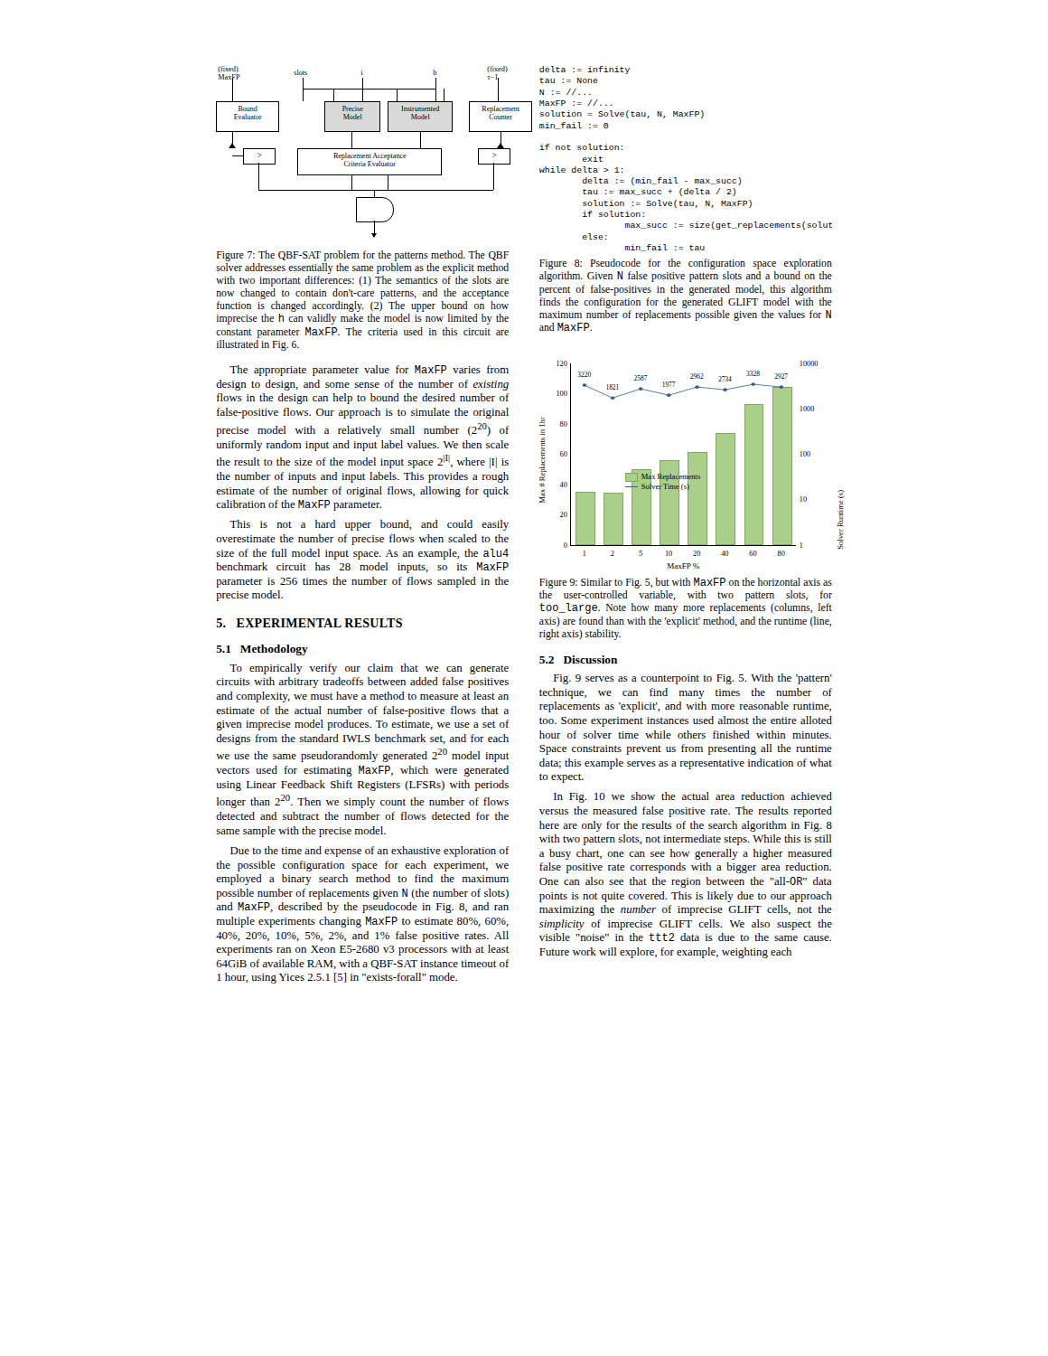(fixed)
MaxFP
slots
i
h
(fixed)
τ−1
Bound
Evaluator
Precise
Model
Instrumented
Model
Replacement
Counter
>
>
Replacement Acceptance
Criteria Evaluator
Figure 7: The QBF-SAT problem for the patterns method. The QBF solver addresses essentially the same problem as the explicit method with two important differences: (1) The semantics of the slots are now changed to contain don't-care patterns, and the acceptance function is changed accordingly. (2) The upper bound on how imprecise the h can validly make the model is now limited by the constant parameter MaxFP. The criteria used in this circuit are illustrated in Fig. 6.
The appropriate parameter value for MaxFP varies from design to design, and some sense of the number of existing flows in the design can help to bound the desired number of false-positive flows. Our approach is to simulate the original precise model with a relatively small number (220) of uniformly random input and input label values. We then scale the result to the size of the model input space 2|I|, where |I| is the number of inputs and input labels. This provides a rough estimate of the number of original flows, allowing for quick calibration of the MaxFP parameter.
This is not a hard upper bound, and could easily overestimate the number of precise flows when scaled to the size of the full model input space. As an example, the alu4 benchmark circuit has 28 model inputs, so its MaxFP parameter is 256 times the number of flows sampled in the precise model.
5. Experimental Results
5.1 Methodology
To empirically verify our claim that we can generate circuits with arbitrary tradeoffs between added false positives and complexity, we must have a method to measure at least an estimate of the actual number of false-positive flows that a given imprecise model produces. To estimate, we use a set of designs from the standard IWLS benchmark set, and for each we use the same pseudorandomly generated 220 model input vectors used for estimating MaxFP, which were generated using Linear Feedback Shift Registers (LFSRs) with periods longer than 220. Then we simply count the number of flows detected and subtract the number of flows detected for the same sample with the precise model.
Due to the time and expense of an exhaustive exploration of the possible configuration space for each experiment, we employed a binary search method to find the maximum possible number of replacements given N (the number of slots) and MaxFP, described by the pseudocode in Fig. 8, and ran multiple experiments changing MaxFP to estimate 80%, 60%, 40%, 20%, 10%, 5%, 2%, and 1% false positive rates. All experiments ran on Xeon E5-2680 v3 processors with at least 64GiB of available RAM, with a QBF-SAT instance timeout of 1 hour, using Yices 2.5.1 [5] in "exists-forall" mode.
delta := infinity
tau := None
N := //...
MaxFP := //...
solution = Solve(tau, N, MaxFP)
min_fail := 0

if not solution:
        exit
while delta > 1:
        delta := (min_fail - max_succ)
        tau := max_succ + (delta / 2)
        solution := Solve(tau, N, MaxFP)
        if solution:
                max_succ := size(get_replacements(solution))
        else:
                min_fail := tau
Figure 8: Pseudocode for the configuration space exploration algorithm. Given N false positive pattern slots and a bound on the percent of false-positives in the generated model, this algorithm finds the configuration for the generated GLIFT model with the maximum number of replacements possible given the values for N and MaxFP.
Max # Replacements in 1hr
Solver Runtime (s)
0
20
40
60
80
100
120
1
10
100
1000
10000
3220
1821
2587
1977
2962
2734
3328
2927
1
2
5
10
20
40
60
80
MaxFP %
Max Replacements
Solver Time (s)
Figure 9: Similar to Fig. 5, but with MaxFP on the horizontal axis as the user-controlled variable, with two pattern slots, for too_large. Note how many more replacements (columns, left axis) are found than with the 'explicit' method, and the runtime (line, right axis) stability.
5.2 Discussion
Fig. 9 serves as a counterpoint to Fig. 5. With the 'pattern' technique, we can find many times the number of replacements as 'explicit', and with more reasonable runtime, too. Some experiment instances used almost the entire alloted hour of solver time while others finished within minutes. Space constraints prevent us from presenting all the runtime data; this example serves as a representative indication of what to expect.
In Fig. 10 we show the actual area reduction achieved versus the measured false positive rate. The results reported here are only for the results of the search algorithm in Fig. 8 with two pattern slots, not intermediate steps. While this is still a busy chart, one can see how generally a higher measured false positive rate corresponds with a bigger area reduction. One can also see that the region between the "all-OR" data points is not quite covered. This is likely due to our approach maximizing the number of imprecise GLIFT cells, not the simplicity of imprecise GLIFT cells. We also suspect the visible "noise" in the ttt2 data is due to the same cause. Future work will explore, for example, weighting each